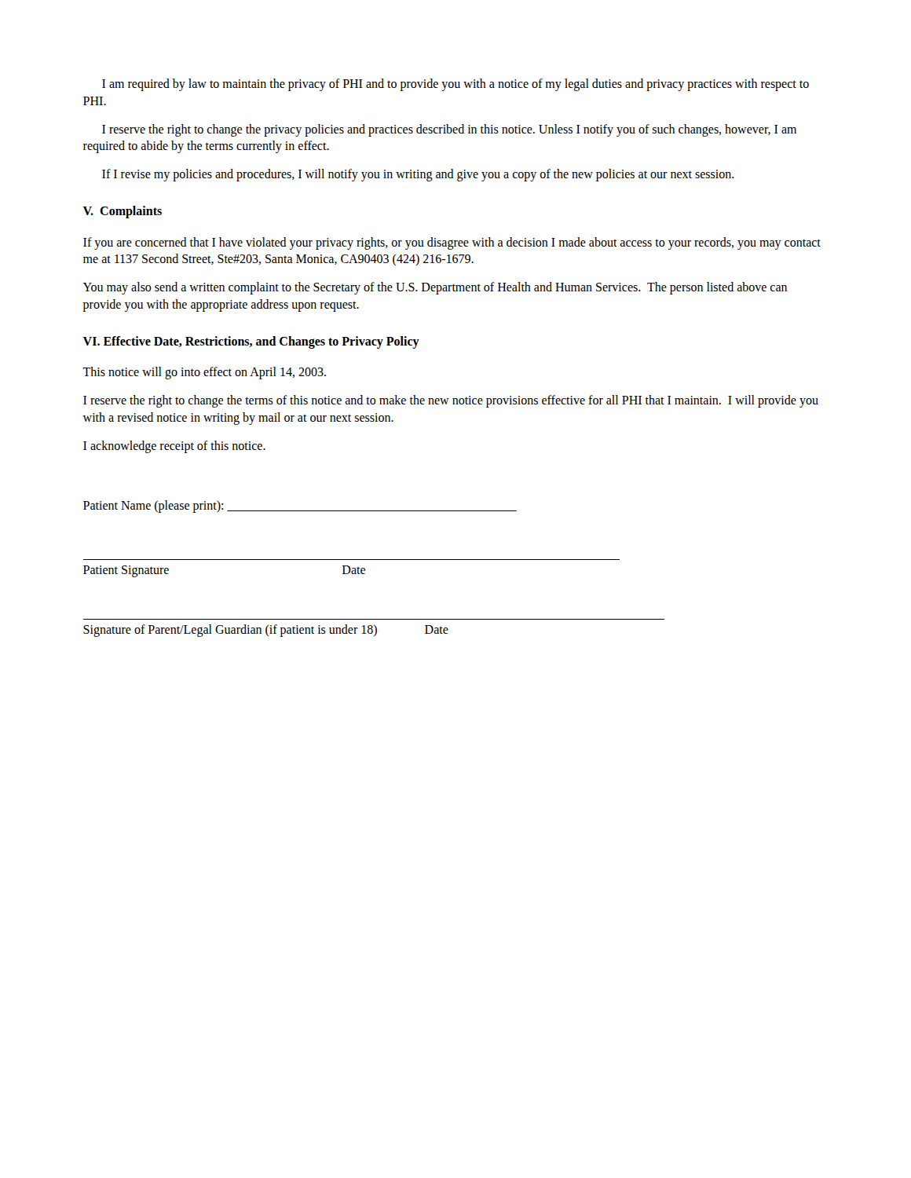I am required by law to maintain the privacy of PHI and to provide you with a notice of my legal duties and privacy practices with respect to PHI.
I reserve the right to change the privacy policies and practices described in this notice. Unless I notify you of such changes, however, I am required to abide by the terms currently in effect.
If I revise my policies and procedures, I will notify you in writing and give you a copy of the new policies at our next session.
V. Complaints
If you are concerned that I have violated your privacy rights, or you disagree with a decision I made about access to your records, you may contact me at 1137 Second Street, Ste#203, Santa Monica, CA90403 (424) 216-1679.
You may also send a written complaint to the Secretary of the U.S. Department of Health and Human Services. The person listed above can provide you with the appropriate address upon request.
VI. Effective Date, Restrictions, and Changes to Privacy Policy
This notice will go into effect on April 14, 2003.
I reserve the right to change the terms of this notice and to make the new notice provisions effective for all PHI that I maintain. I will provide you with a revised notice in writing by mail or at our next session.
I acknowledge receipt of this notice.
Patient Name (please print): ______________________________________________
Patient Signature Date
Signature of Parent/Legal Guardian (if patient is under 18) Date